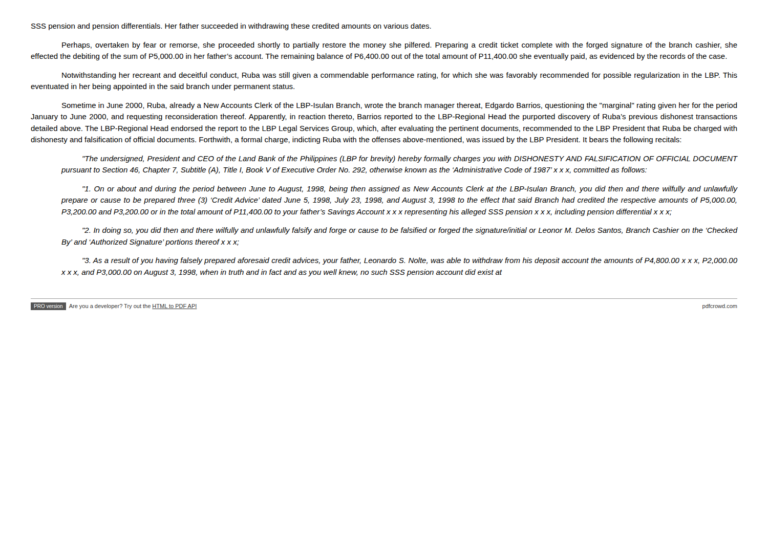SSS pension and pension differentials. Her father succeeded in withdrawing these credited amounts on various dates.
Perhaps, overtaken by fear or remorse, she proceeded shortly to partially restore the money she pilfered. Preparing a credit ticket complete with the forged signature of the branch cashier, she effected the debiting of the sum of P5,000.00 in her father’s account. The remaining balance of P6,400.00 out of the total amount of P11,400.00 she eventually paid, as evidenced by the records of the case.
Notwithstanding her recreant and deceitful conduct, Ruba was still given a commendable performance rating, for which she was favorably recommended for possible regularization in the LBP. This eventuated in her being appointed in the said branch under permanent status.
Sometime in June 2000, Ruba, already a New Accounts Clerk of the LBP-Isulan Branch, wrote the branch manager thereat, Edgardo Barrios, questioning the "marginal" rating given her for the period January to June 2000, and requesting reconsideration thereof. Apparently, in reaction thereto, Barrios reported to the LBP-Regional Head the purported discovery of Ruba’s previous dishonest transactions detailed above. The LBP-Regional Head endorsed the report to the LBP Legal Services Group, which, after evaluating the pertinent documents, recommended to the LBP President that Ruba be charged with dishonesty and falsification of official documents. Forthwith, a formal charge, indicting Ruba with the offenses above-mentioned, was issued by the LBP President. It bears the following recitals:
"The undersigned, President and CEO of the Land Bank of the Philippines (LBP for brevity) hereby formally charges you with DISHONESTY AND FALSIFICATION OF OFFICIAL DOCUMENT pursuant to Section 46, Chapter 7, Subtitle (A), Title I, Book V of Executive Order No. 292, otherwise known as the ‘Administrative Code of 1987’ x x x, committed as follows:
"1. On or about and during the period between June to August, 1998, being then assigned as New Accounts Clerk at the LBP-Isulan Branch, you did then and there wilfully and unlawfully prepare or cause to be prepared three (3) ‘Credit Advice’ dated June 5, 1998, July 23, 1998, and August 3, 1998 to the effect that said Branch had credited the respective amounts of P5,000.00, P3,200.00 and P3,200.00 or in the total amount of P11,400.00 to your father’s Savings Account x x x representing his alleged SSS pension x x x, including pension differential x x x;
"2. In doing so, you did then and there wilfully and unlawfully falsify and forge or cause to be falsified or forged the signature/initial or Leonor M. Delos Santos, Branch Cashier on the ‘Checked By’ and ‘Authorized Signature’ portions thereof x x x;
"3. As a result of you having falsely prepared aforesaid credit advices, your father, Leonardo S. Nolte, was able to withdraw from his deposit account the amounts of P4,800.00 x x x, P2,000.00 x x x, and P3,000.00 on August 3, 1998, when in truth and in fact and as you well knew, no such SSS pension account did exist at
PRO version Are you a developer? Try out the HTML to PDF API
pdfcrowd.com